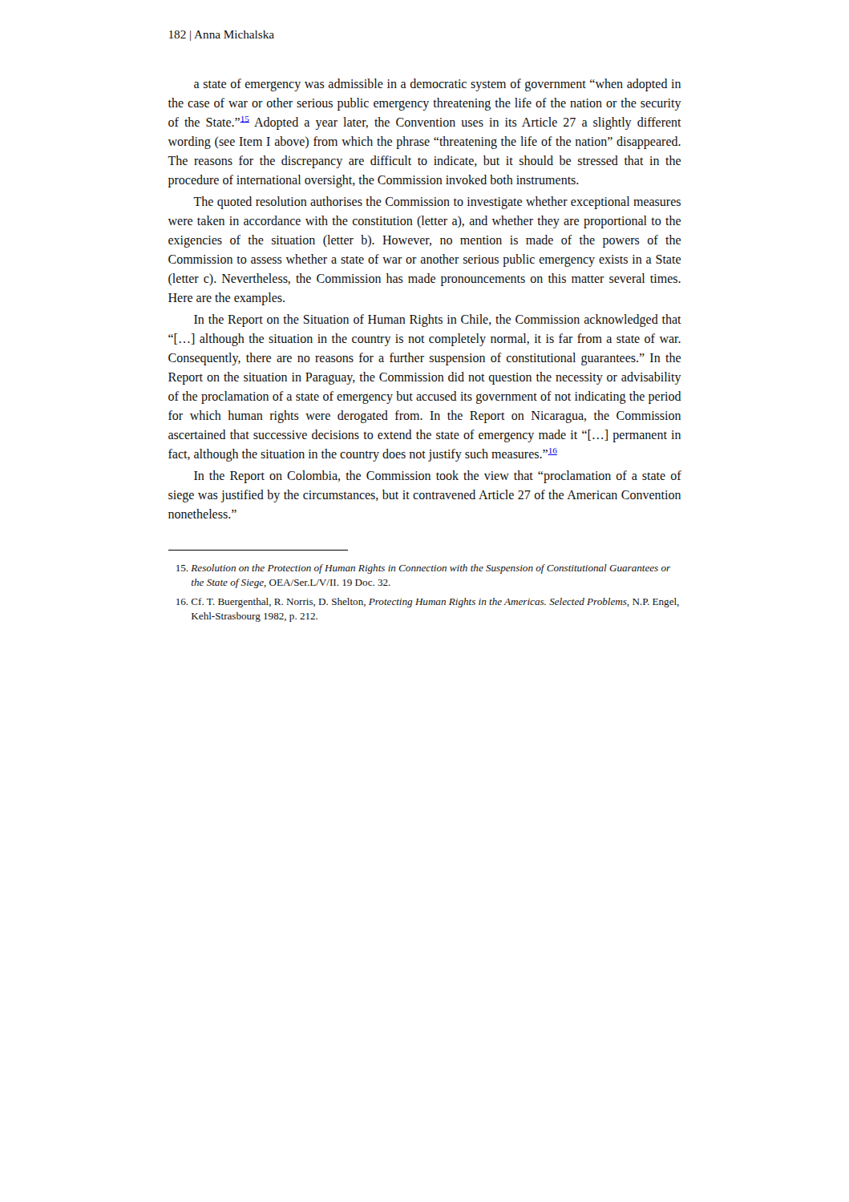182 | Anna Michalska
a state of emergency was admissible in a democratic system of government “when adopted in the case of war or other serious public emergency threatening the life of the nation or the security of the State.”15 Adopted a year later, the Convention uses in its Article 27 a slightly different wording (see Item I above) from which the phrase “threatening the life of the nation” disappeared. The reasons for the discrepancy are difficult to indicate, but it should be stressed that in the procedure of international oversight, the Commission invoked both instruments.
The quoted resolution authorises the Commission to investigate whether exceptional measures were taken in accordance with the constitution (letter a), and whether they are proportional to the exigencies of the situation (letter b). However, no mention is made of the powers of the Commission to assess whether a state of war or another serious public emergency exists in a State (letter c). Nevertheless, the Commission has made pronouncements on this matter several times. Here are the examples.
In the Report on the Situation of Human Rights in Chile, the Commission acknowledged that “[…] although the situation in the country is not completely normal, it is far from a state of war. Consequently, there are no reasons for a further suspension of constitutional guarantees.” In the Report on the situation in Paraguay, the Commission did not question the necessity or advisability of the proclamation of a state of emergency but accused its government of not indicating the period for which human rights were derogated from. In the Report on Nicaragua, the Commission ascertained that successive decisions to extend the state of emergency made it “[…] permanent in fact, although the situation in the country does not justify such measures.”16
In the Report on Colombia, the Commission took the view that “proclamation of a state of siege was justified by the circumstances, but it contravened Article 27 of the American Convention nonetheless.”
Resolution on the Protection of Human Rights in Connection with the Suspension of Constitutional Guarantees or the State of Siege, OEA/Ser.L/V/II. 19 Doc. 32.
Cf. T. Buergenthal, R. Norris, D. Shelton, Protecting Human Rights in the Americas. Selected Problems, N.P. Engel, Kehl-Strasbourg 1982, p. 212.